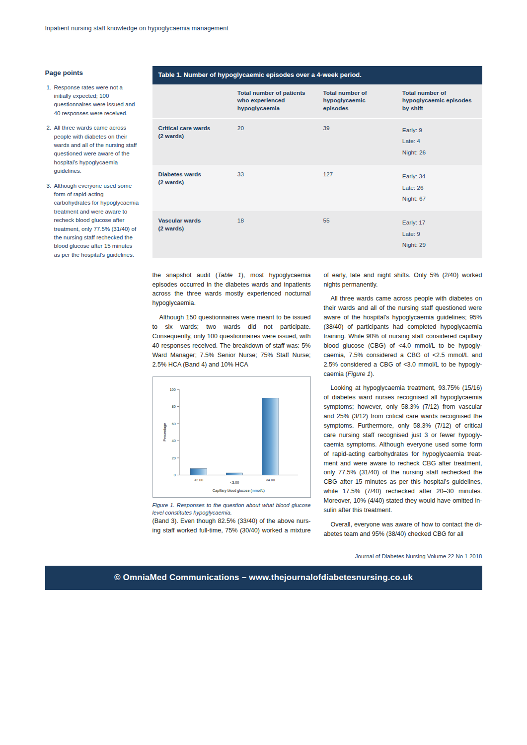Inpatient nursing staff knowledge on hypoglycaemia management
Page points
Response rates were not a initially expected; 100 questionnaires were issued and 40 responses were received.
All three wards came across people with diabetes on their wards and all of the nursing staff questioned were aware of the hospital’s hypoglycaemia guidelines.
Although everyone used some form of rapid-acting carbohydrates for hypoglycaemia treatment and were aware to recheck blood glucose after treatment, only 77.5% (31/40) of the nursing staff rechecked the blood glucose after 15 minutes as per the hospital’s guidelines.
Table 1. Number of hypoglycaemic episodes over a 4-week period.
| | Total number of patients who experienced hypoglycaemia | Total number of hypoglycaemic episodes | Total number of hypoglycaemic episodes by shift |
| --- | --- | --- | --- |
| Critical care wards (2 wards) | 20 | 39 | Early: 9 Late: 4 Night: 26 |
| Diabetes wards (2 wards) | 33 | 127 | Early: 34 Late: 26 Night: 67 |
| Vascular wards (2 wards) | 18 | 55 | Early: 17 Late: 9 Night: 29 |
the snapshot audit (Table 1), most hypoglycaemia episodes occurred in the diabetes wards and inpatients across the three wards mostly experienced nocturnal hypoglycaemia.
Although 150 questionnaires were meant to be issued to six wards; two wards did not participate. Consequently, only 100 questionnaires were issued, with 40 responses received. The breakdown of staff was: 5% Ward Manager; 7.5% Senior Nurse; 75% Staff Nurse; 2.5% HCA (Band 4) and 10% HCA
100 80 60 40 20 0 Percentage <2.00 <3.00 <4.00 Capillary blood glucose (mmol/L)
Figure 1. Responses to the question about what blood glucose level constitutes hypoglycaemia.
(Band 3). Even though 82.5% (33/40) of the above nursing staff worked full-time, 75% (30/40) worked a mixture of early, late and night shifts. Only 5% (2/40) worked nights permanently.
All three wards came across people with diabetes on their wards and all of the nursing staff questioned were aware of the hospital’s hypoglycaemia guidelines; 95% (38/40) of participants had completed hypoglycaemia training. While 90% of nursing staff considered capillary blood glucose (CBG) of <4.0 mmol/L to be hypoglycaemia, 7.5% considered a CBG of <2.5 mmol/L and 2.5% considered a CBG of <3.0 mmol/L to be hypoglycaemia (Figure 1).
Looking at hypoglycaemia treatment, 93.75% (15/16) of diabetes ward nurses recognised all hypoglycaemia symptoms; however, only 58.3% (7/12) from vascular and 25% (3/12) from critical care wards recognised the symptoms. Furthermore, only 58.3% (7/12) of critical care nursing staff recognised just 3 or fewer hypoglycaemia symptoms. Although everyone used some form of rapid-acting carbohydrates for hypoglycaemia treatment and were aware to recheck CBG after treatment, only 77.5% (31/40) of the nursing staff rechecked the CBG after 15 minutes as per this hospital’s guidelines, while 17.5% (7/40) rechecked after 20–30 minutes. Moreover, 10% (4/40) stated they would have omitted insulin after this treatment.
Overall, everyone was aware of how to contact the diabetes team and 95% (38/40) checked CBG for all
Journal of Diabetes Nursing Volume 22 No 1 2018
© OmniaMed Communications – www.thejournalofdiabetesnursing.co.uk